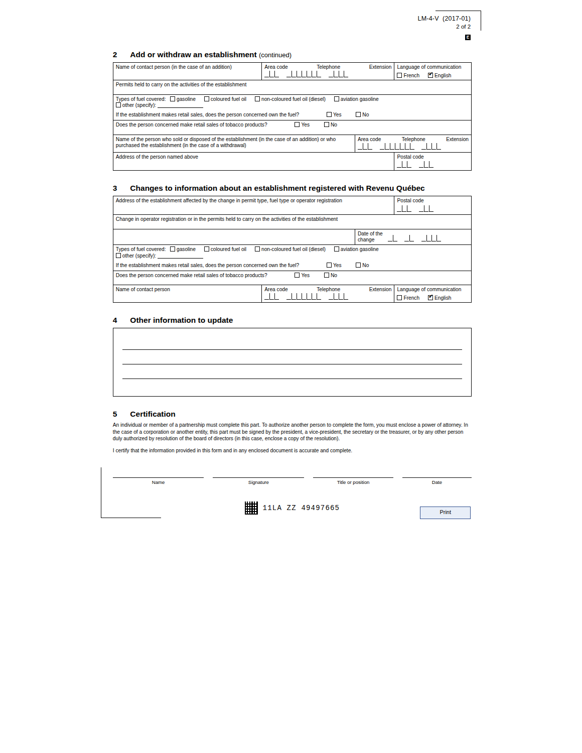LM-4-V (2017-01)
2 of 2
E
2 Add or withdraw an establishment (continued)
| Name of contact person (in the case of an addition) | Area code Telephone Extension | Language of communication French English |
| Permits held to carry on the activities of the establishment |
| Types of fuel covered: gasoline coloured fuel oil non-coloured fuel oil (diesel) aviation gasoline other (specify): If the establishment makes retail sales, does the person concerned own the fuel? Yes No |
| Does the person concerned make retail sales of tobacco products? Yes No |
| Name of the person who sold or disposed of the establishment (in the case of an addition) or who purchased the establishment (in the case of a withdrawal) | Area code Telephone Extension |
| Address of the person named above | Postal code |
3 Changes to information about an establishment registered with Revenu Québec
| Address of the establishment affected by the change in permit type, fuel type or operator registration | Postal code |
| Change in operator registration or in the permits held to carry on the activities of the establishment |
| | Date of the change |
| Types of fuel covered: gasoline coloured fuel oil non-coloured fuel oil (diesel) aviation gasoline other (specify): If the establishment makes retail sales, does the person concerned own the fuel? Yes No |
| Does the person concerned make retail sales of tobacco products? Yes No |
| Name of contact person | Area code Telephone Extension | Language of communication French English |
4 Other information to update
5 Certification
An individual or member of a partnership must complete this part. To authorize another person to complete the form, you must enclose a power of attorney. In the case of a corporation or another entity, this part must be signed by the president, a vice-president, the secretary or the treasurer, or by any other person duly authorized by resolution of the board of directors (in this case, enclose a copy of the resolution).
I certify that the information provided in this form and in any enclosed document is accurate and complete.
Name
Signature
Title or position
Date
11LA ZZ 49497665
Print